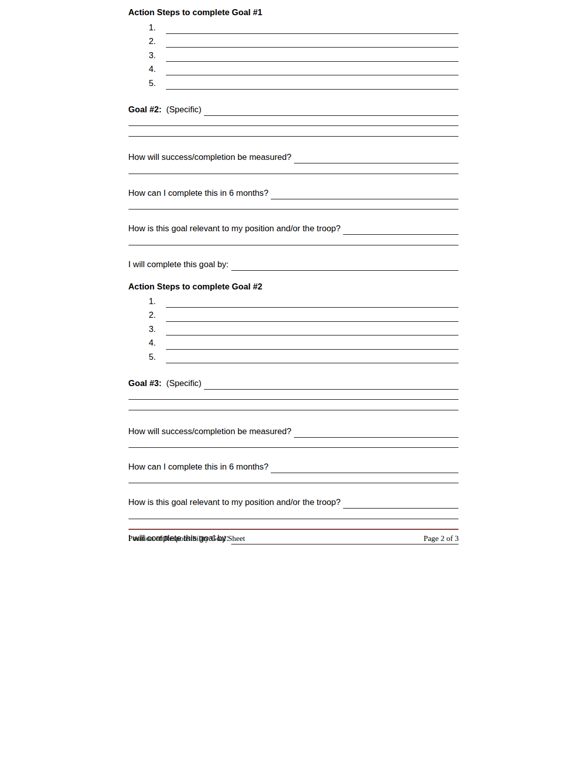Action Steps to complete Goal #1
Goal #2: (Specific)
How will success/completion be measured?
How can I complete this in 6 months?
How is this goal relevant to my position and/or the troop?
I will complete this goal by:
Action Steps to complete Goal #2
Goal #3: (Specific)
How will success/completion be measured?
How can I complete this in 6 months?
How is this goal relevant to my position and/or the troop?
I will complete this goal by:
Position of Responsibility Goal Sheet Page 2 of 3